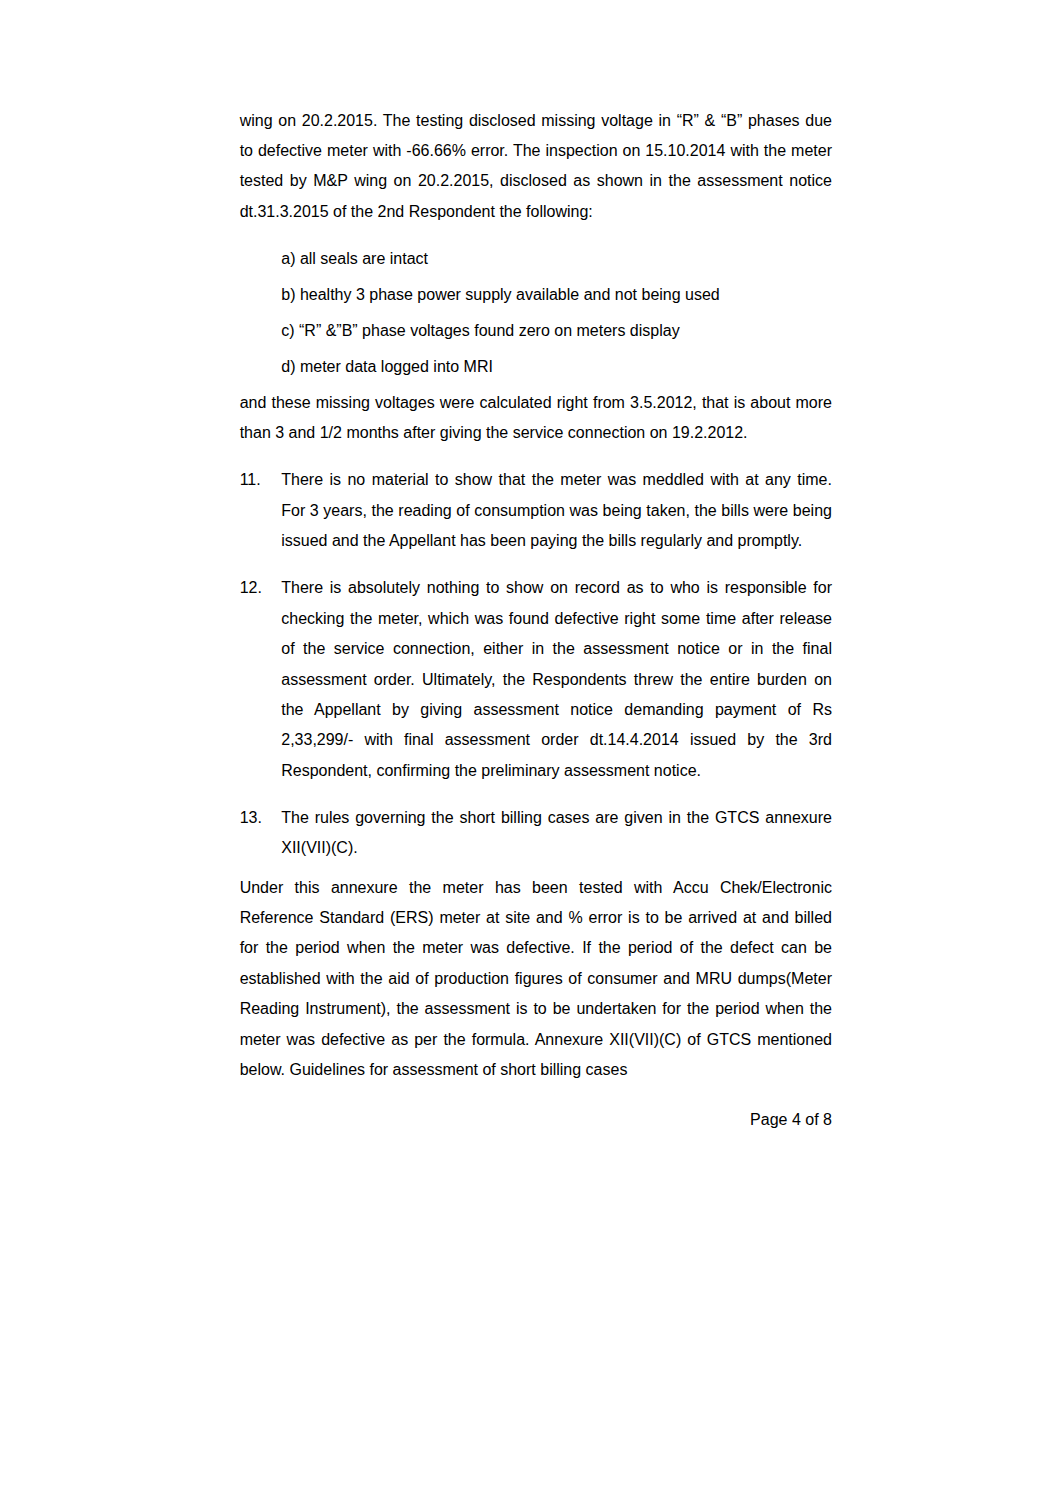wing on 20.2.2015. The testing disclosed missing voltage in “R” & “B” phases due to defective meter with -66.66% error. The inspection on 15.10.2014 with the meter tested by M&P wing on 20.2.2015, disclosed as shown in the assessment notice dt.31.3.2015 of the 2nd Respondent the following:
a) all seals are intact
b) healthy 3 phase power supply available and not being used
c) “R” &”B” phase voltages found zero on meters display
d) meter data logged into MRI
and these missing voltages were calculated right from 3.5.2012, that is about more than 3 and 1/2 months after giving the service connection on 19.2.2012.
11.
There is no material to show that the meter was meddled with at any time. For 3 years, the reading of consumption was being taken, the bills were being issued and the Appellant has been paying the bills regularly and promptly.
12.
There is absolutely nothing to show on record as to who is responsible for checking the meter, which was found defective right some time after release of the service connection, either in the assessment notice or in the final assessment order. Ultimately, the Respondents threw the entire burden on the Appellant by giving assessment notice demanding payment of Rs 2,33,299/- with final assessment order dt.14.4.2014 issued by the 3rd Respondent, confirming the preliminary assessment notice.
13.
The rules governing the short billing cases are given in the GTCS annexure XII(VII)(C).
Under this annexure the meter has been tested with Accu Chek/Electronic Reference Standard (ERS) meter at site and % error is to be arrived at and billed for the period when the meter was defective. If the period of the defect can be established with the aid of production figures of consumer and MRU dumps(Meter Reading Instrument), the assessment is to be undertaken for the period when the meter was defective as per the formula. Annexure XII(VII)(C) of GTCS mentioned below. Guidelines for assessment of short billing cases
Page 4 of 8